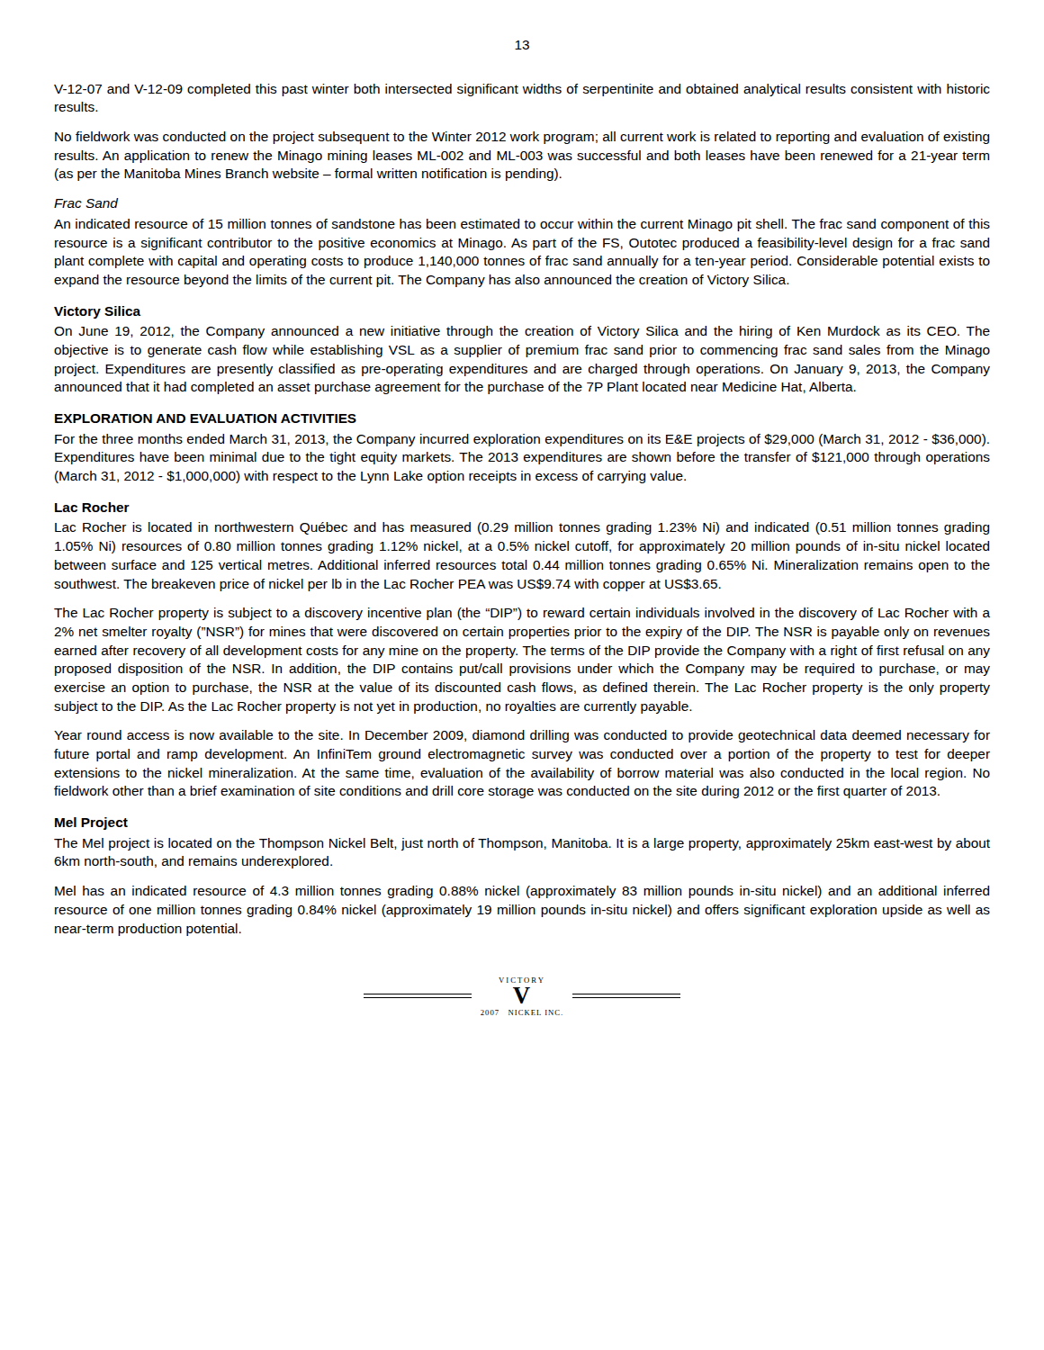13
V-12-07 and V-12-09 completed this past winter both intersected significant widths of serpentinite and obtained analytical results consistent with historic results.
No fieldwork was conducted on the project subsequent to the Winter 2012 work program; all current work is related to reporting and evaluation of existing results. An application to renew the Minago mining leases ML-002 and ML-003 was successful and both leases have been renewed for a 21-year term (as per the Manitoba Mines Branch website – formal written notification is pending).
Frac Sand
An indicated resource of 15 million tonnes of sandstone has been estimated to occur within the current Minago pit shell. The frac sand component of this resource is a significant contributor to the positive economics at Minago. As part of the FS, Outotec produced a feasibility-level design for a frac sand plant complete with capital and operating costs to produce 1,140,000 tonnes of frac sand annually for a ten-year period. Considerable potential exists to expand the resource beyond the limits of the current pit. The Company has also announced the creation of Victory Silica.
Victory Silica
On June 19, 2012, the Company announced a new initiative through the creation of Victory Silica and the hiring of Ken Murdock as its CEO. The objective is to generate cash flow while establishing VSL as a supplier of premium frac sand prior to commencing frac sand sales from the Minago project. Expenditures are presently classified as pre-operating expenditures and are charged through operations. On January 9, 2013, the Company announced that it had completed an asset purchase agreement for the purchase of the 7P Plant located near Medicine Hat, Alberta.
Exploration and Evaluation Activities
For the three months ended March 31, 2013, the Company incurred exploration expenditures on its E&E projects of $29,000 (March 31, 2012 - $36,000). Expenditures have been minimal due to the tight equity markets. The 2013 expenditures are shown before the transfer of $121,000 through operations (March 31, 2012 - $1,000,000) with respect to the Lynn Lake option receipts in excess of carrying value.
Lac Rocher
Lac Rocher is located in northwestern Québec and has measured (0.29 million tonnes grading 1.23% Ni) and indicated (0.51 million tonnes grading 1.05% Ni) resources of 0.80 million tonnes grading 1.12% nickel, at a 0.5% nickel cutoff, for approximately 20 million pounds of in-situ nickel located between surface and 125 vertical metres. Additional inferred resources total 0.44 million tonnes grading 0.65% Ni. Mineralization remains open to the southwest. The breakeven price of nickel per lb in the Lac Rocher PEA was US$9.74 with copper at US$3.65.
The Lac Rocher property is subject to a discovery incentive plan (the “DIP”) to reward certain individuals involved in the discovery of Lac Rocher with a 2% net smelter royalty (”NSR”) for mines that were discovered on certain properties prior to the expiry of the DIP. The NSR is payable only on revenues earned after recovery of all development costs for any mine on the property. The terms of the DIP provide the Company with a right of first refusal on any proposed disposition of the NSR. In addition, the DIP contains put/call provisions under which the Company may be required to purchase, or may exercise an option to purchase, the NSR at the value of its discounted cash flows, as defined therein. The Lac Rocher property is the only property subject to the DIP. As the Lac Rocher property is not yet in production, no royalties are currently payable.
Year round access is now available to the site. In December 2009, diamond drilling was conducted to provide geotechnical data deemed necessary for future portal and ramp development. An InfiniTem ground electromagnetic survey was conducted over a portion of the property to test for deeper extensions to the nickel mineralization. At the same time, evaluation of the availability of borrow material was also conducted in the local region. No fieldwork other than a brief examination of site conditions and drill core storage was conducted on the site during 2012 or the first quarter of 2013.
Mel Project
The Mel project is located on the Thompson Nickel Belt, just north of Thompson, Manitoba. It is a large property, approximately 25km east-west by about 6km north-south, and remains underexplored.
Mel has an indicated resource of 4.3 million tonnes grading 0.88% nickel (approximately 83 million pounds in-situ nickel) and an additional inferred resource of one million tonnes grading 0.84% nickel (approximately 19 million pounds in-situ nickel) and offers significant exploration upside as well as near-term production potential.
VICTORY
V
2007 NICKEL INC.